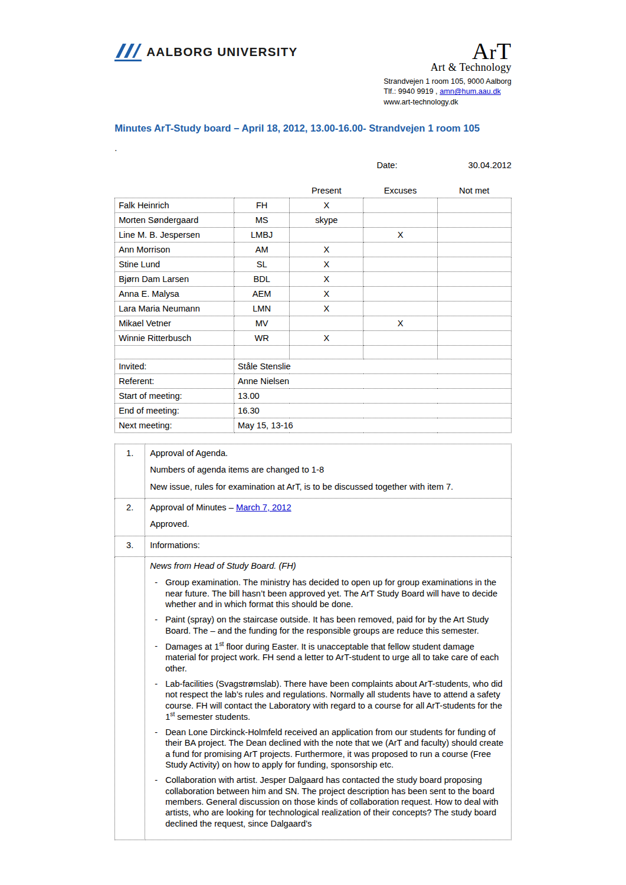AALBORG UNIVERSITY
ArT
Art & Technology
Strandvejen 1 room 105, 9000 Aalborg
Tlf.: 9940 9919 , amn@hum.aau.dk
www.art-technology.dk
Minutes ArT-Study board – April 18, 2012, 13.00-16.00- Strandvejen 1 room 105
.
Date: 30.04.2012
| | | Present | Excuses | Not met |
| Falk Heinrich | FH | X | | |
| Morten Søndergaard | MS | skype | | |
| Line M. B. Jespersen | LMBJ | | X | |
| Ann Morrison | AM | X | | |
| Stine Lund | SL | X | | |
| Bjørn Dam Larsen | BDL | X | | |
| Anna E. Malysa | AEM | X | | |
| Lara Maria Neumann | LMN | X | | |
| Mikael Vetner | MV | | X | |
| Winnie Ritterbusch | WR | X | | |
| Invited: | Ståle Stenslie |
| Referent: | Anne Nielsen |
| Start of meeting: | 13.00 |
| End of meeting: | 16.30 |
| Next meeting: | May 15, 13-16 |
| 1. | Approval of Agenda. Numbers of agenda items are changed to 1-8 New issue, rules for examination at ArT, is to be discussed together with item 7. |
| 2. | Approval of Minutes – March 7, 2012 Approved. |
| 3. | Informations: |
| | News from Head of Study Board. (FH) Group examination. The ministry has decided to open up for group examinations in the near future. The bill hasn’t been approved yet. The ArT Study Board will have to decide whether and in which format this should be done. Paint (spray) on the staircase outside. It has been removed, paid for by the Art Study Board. The – and the funding for the responsible groups are reduce this semester. Damages at 1 st floor during Easter. It is unacceptable that fellow student damage material for project work. FH send a letter to ArT-student to urge all to take care of each other. Lab-facilities (Svagstrømslab). There have been complaints about ArT-students, who did not respect the lab’s rules and regulations. Normally all students have to attend a safety course. FH will contact the Laboratory with regard to a course for all ArT-students for the 1 st semester students. Dean Lone Dirckinck-Holmfeld received an application from our students for funding of their BA project. The Dean declined with the note that we (ArT and faculty) should create a fund for promising ArT projects. Furthermore, it was proposed to run a course (Free Study Activity) on how to apply for funding, sponsorship etc. Collaboration with artist. Jesper Dalgaard has contacted the study board proposing collaboration between him and SN. The project description has been sent to the board members. General discussion on those kinds of collaboration request. How to deal with artists, who are looking for technological realization of their concepts? The study board declined the request, since Dalgaard’s |